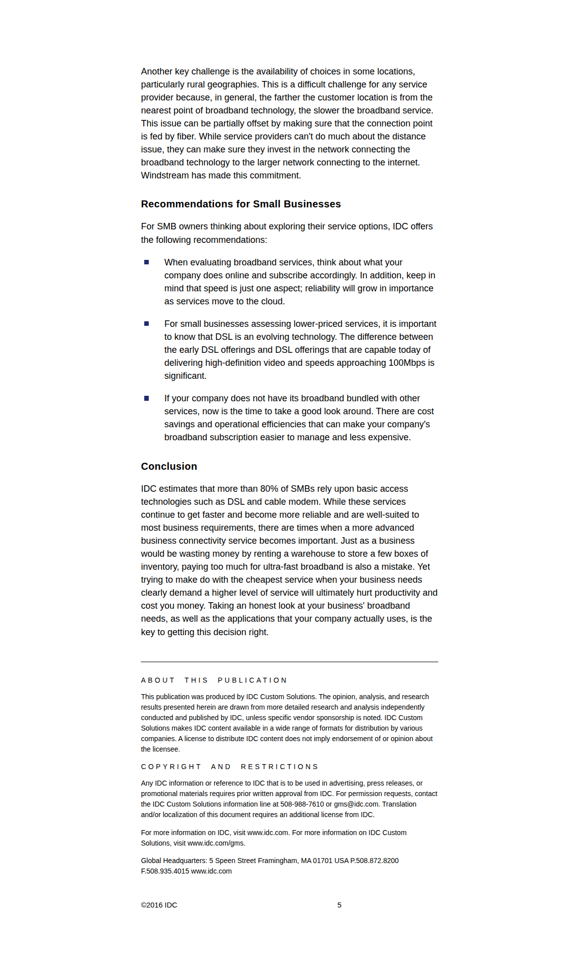Another key challenge is the availability of choices in some locations, particularly rural geographies. This is a difficult challenge for any service provider because, in general, the farther the customer location is from the nearest point of broadband technology, the slower the broadband service. This issue can be partially offset by making sure that the connection point is fed by fiber. While service providers can't do much about the distance issue, they can make sure they invest in the network connecting the broadband technology to the larger network connecting to the internet. Windstream has made this commitment.
Recommendations for Small Businesses
For SMB owners thinking about exploring their service options, IDC offers the following recommendations:
When evaluating broadband services, think about what your company does online and subscribe accordingly. In addition, keep in mind that speed is just one aspect; reliability will grow in importance as services move to the cloud.
For small businesses assessing lower-priced services, it is important to know that DSL is an evolving technology. The difference between the early DSL offerings and DSL offerings that are capable today of delivering high-definition video and speeds approaching 100Mbps is significant.
If your company does not have its broadband bundled with other services, now is the time to take a good look around. There are cost savings and operational efficiencies that can make your company's broadband subscription easier to manage and less expensive.
Conclusion
IDC estimates that more than 80% of SMBs rely upon basic access technologies such as DSL and cable modem. While these services continue to get faster and become more reliable and are well-suited to most business requirements, there are times when a more advanced business connectivity service becomes important. Just as a business would be wasting money by renting a warehouse to store a few boxes of inventory, paying too much for ultra-fast broadband is also a mistake. Yet trying to make do with the cheapest service when your business needs clearly demand a higher level of service will ultimately hurt productivity and cost you money. Taking an honest look at your business' broadband needs, as well as the applications that your company actually uses, is the key to getting this decision right.
About This Publication
This publication was produced by IDC Custom Solutions. The opinion, analysis, and research results presented herein are drawn from more detailed research and analysis independently conducted and published by IDC, unless specific vendor sponsorship is noted. IDC Custom Solutions makes IDC content available in a wide range of formats for distribution by various companies. A license to distribute IDC content does not imply endorsement of or opinion about the licensee.
Copyright and Restrictions
Any IDC information or reference to IDC that is to be used in advertising, press releases, or promotional materials requires prior written approval from IDC. For permission requests, contact the IDC Custom Solutions information line at 508-988-7610 or gms@idc.com. Translation and/or localization of this document requires an additional license from IDC.
For more information on IDC, visit www.idc.com. For more information on IDC Custom Solutions, visit www.idc.com/gms.
Global Headquarters: 5 Speen Street Framingham, MA 01701 USA P.508.872.8200 F.508.935.4015 www.idc.com
©2016 IDC 5